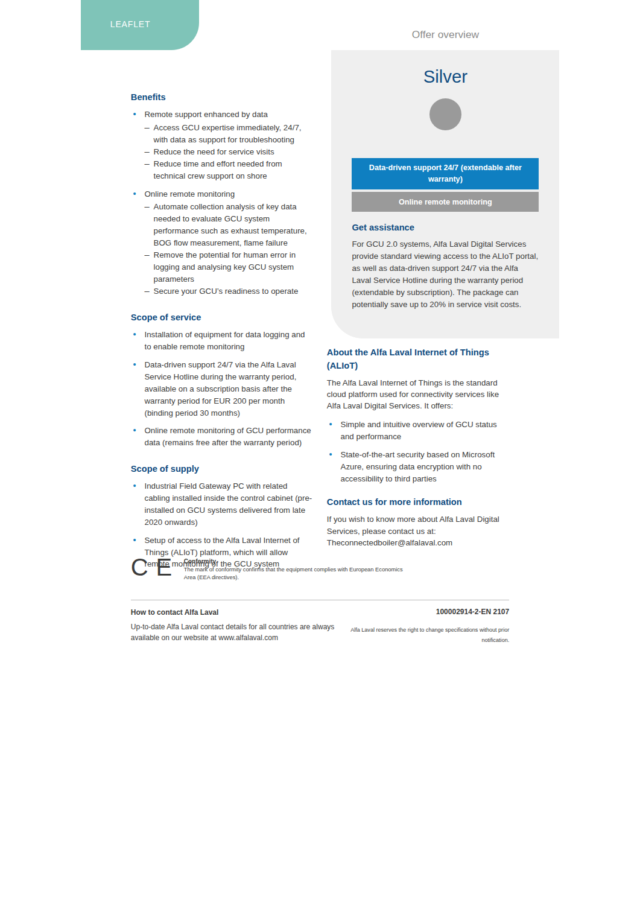LEAFLET
Offer overview
Silver
Data-driven support 24/7 (extendable after warranty)
Online remote monitoring
Get assistance
For GCU 2.0 systems, Alfa Laval Digital Services provide standard viewing access to the ALIoT portal, as well as data-driven support 24/7 via the Alfa Laval Service Hotline during the warranty period (extendable by subscription). The package can potentially save up to 20% in service visit costs.
Benefits
Remote support enhanced by data
Access GCU expertise immediately, 24/7, with data as support for troubleshooting
Reduce the need for service visits
Reduce time and effort needed from technical crew support on shore
Online remote monitoring
Automate collection analysis of key data needed to evaluate GCU system performance such as exhaust temperature, BOG flow measurement, flame failure
Remove the potential for human error in logging and analysing key GCU system parameters
Secure your GCU’s readiness to operate
Scope of service
Installation of equipment for data logging and to enable remote monitoring
Data-driven support 24/7 via the Alfa Laval Service Hotline during the warranty period, available on a subscription basis after the warranty period for EUR 200 per month (binding period 30 months)
Online remote monitoring of GCU performance data (remains free after the warranty period)
Scope of supply
Industrial Field Gateway PC with related cabling installed inside the control cabinet (pre-installed on GCU systems delivered from late 2020 onwards)
Setup of access to the Alfa Laval Internet of Things (ALIoT) platform, which will allow remote monitoring of the GCU system
About the Alfa Laval Internet of Things (ALIoT)
The Alfa Laval Internet of Things is the standard cloud platform used for connectivity services like Alfa Laval Digital Services. It offers:
Simple and intuitive overview of GCU status and performance
State-of-the-art security based on Microsoft Azure, ensuring data encryption with no accessibility to third parties
Contact us for more information
If you wish to know more about Alfa Laval Digital Services, please contact us at:
Theconnectedboiler@alfalaval.com
C E
Conformity
The mark of conformity confirms that the equipment complies with European Economics Area (EEA directives).
How to contact Alfa Laval Up-to-date Alfa Laval contact details for all countries are always available on our website at www.alfalaval.com
100002914-2-EN 2107 Alfa Laval reserves the right to change specifications without prior notification.